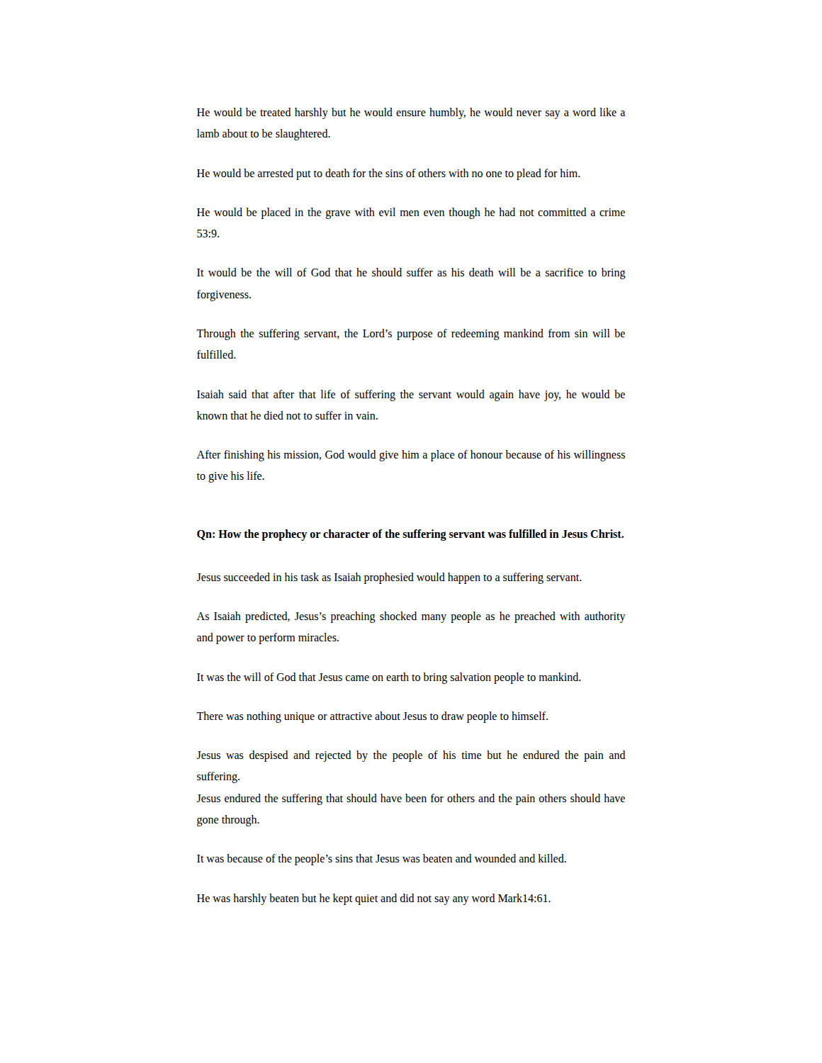He would be treated harshly but he would ensure humbly, he would never say a word like a lamb about to be slaughtered.
He would be arrested put to death for the sins of others with no one to plead for him.
He would be placed in the grave with evil men even though he had not committed a crime 53:9.
It would be the will of God that he should suffer as his death will be a sacrifice to bring forgiveness.
Through the suffering servant, the Lord’s purpose of redeeming mankind from sin will be fulfilled.
Isaiah said that after that life of suffering the servant would again have joy, he would be known that he died not to suffer in vain.
After finishing his mission, God would give him a place of honour because of his willingness to give his life.
Qn: How the prophecy or character of the suffering servant was fulfilled in Jesus Christ.
Jesus succeeded in his task as Isaiah prophesied would happen to a suffering servant.
As Isaiah predicted, Jesus’s preaching shocked many people as he preached with authority and power to perform miracles.
It was the will of God that Jesus came on earth to bring salvation people to mankind.
There was nothing unique or attractive about Jesus to draw people to himself.
Jesus was despised and rejected by the people of his time but he endured the pain and suffering.
Jesus endured the suffering that should have been for others and the pain others should have gone through.
It was because of the people’s sins that Jesus was beaten and wounded and killed.
He was harshly beaten but he kept quiet and did not say any word Mark14:61.